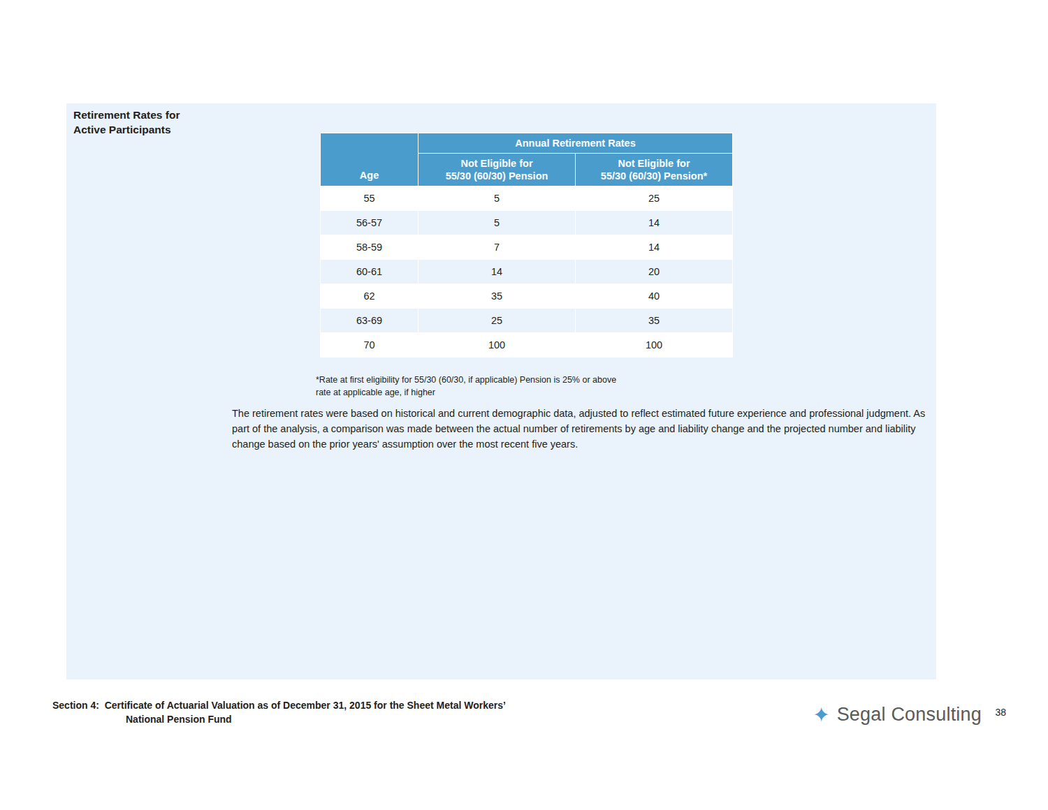Retirement Rates for
Active Participants
| Age | Annual Retirement Rates |
| --- | --- |
| Not Eligible for 55/30 (60/30) Pension | Not Eligible for 55/30 (60/30) Pension* |
| 55 | 5 | 25 |
| 56-57 | 5 | 14 |
| 58-59 | 7 | 14 |
| 60-61 | 14 | 20 |
| 62 | 35 | 40 |
| 63-69 | 25 | 35 |
| 70 | 100 | 100 |
*Rate at first eligibility for 55/30 (60/30, if applicable) Pension is 25% or above
rate at applicable age, if higher
The retirement rates were based on historical and current demographic data, adjusted to reflect estimated future experience and professional judgment. As part of the analysis, a comparison was made between the actual number of retirements by age and liability change and the projected number and liability change based on the prior years' assumption over the most recent five years.
Section 4: Certificate of Actuarial Valuation as of December 31, 2015 for the Sheet Metal Workers’ National Pension Fund
✦ Segal Consulting
38